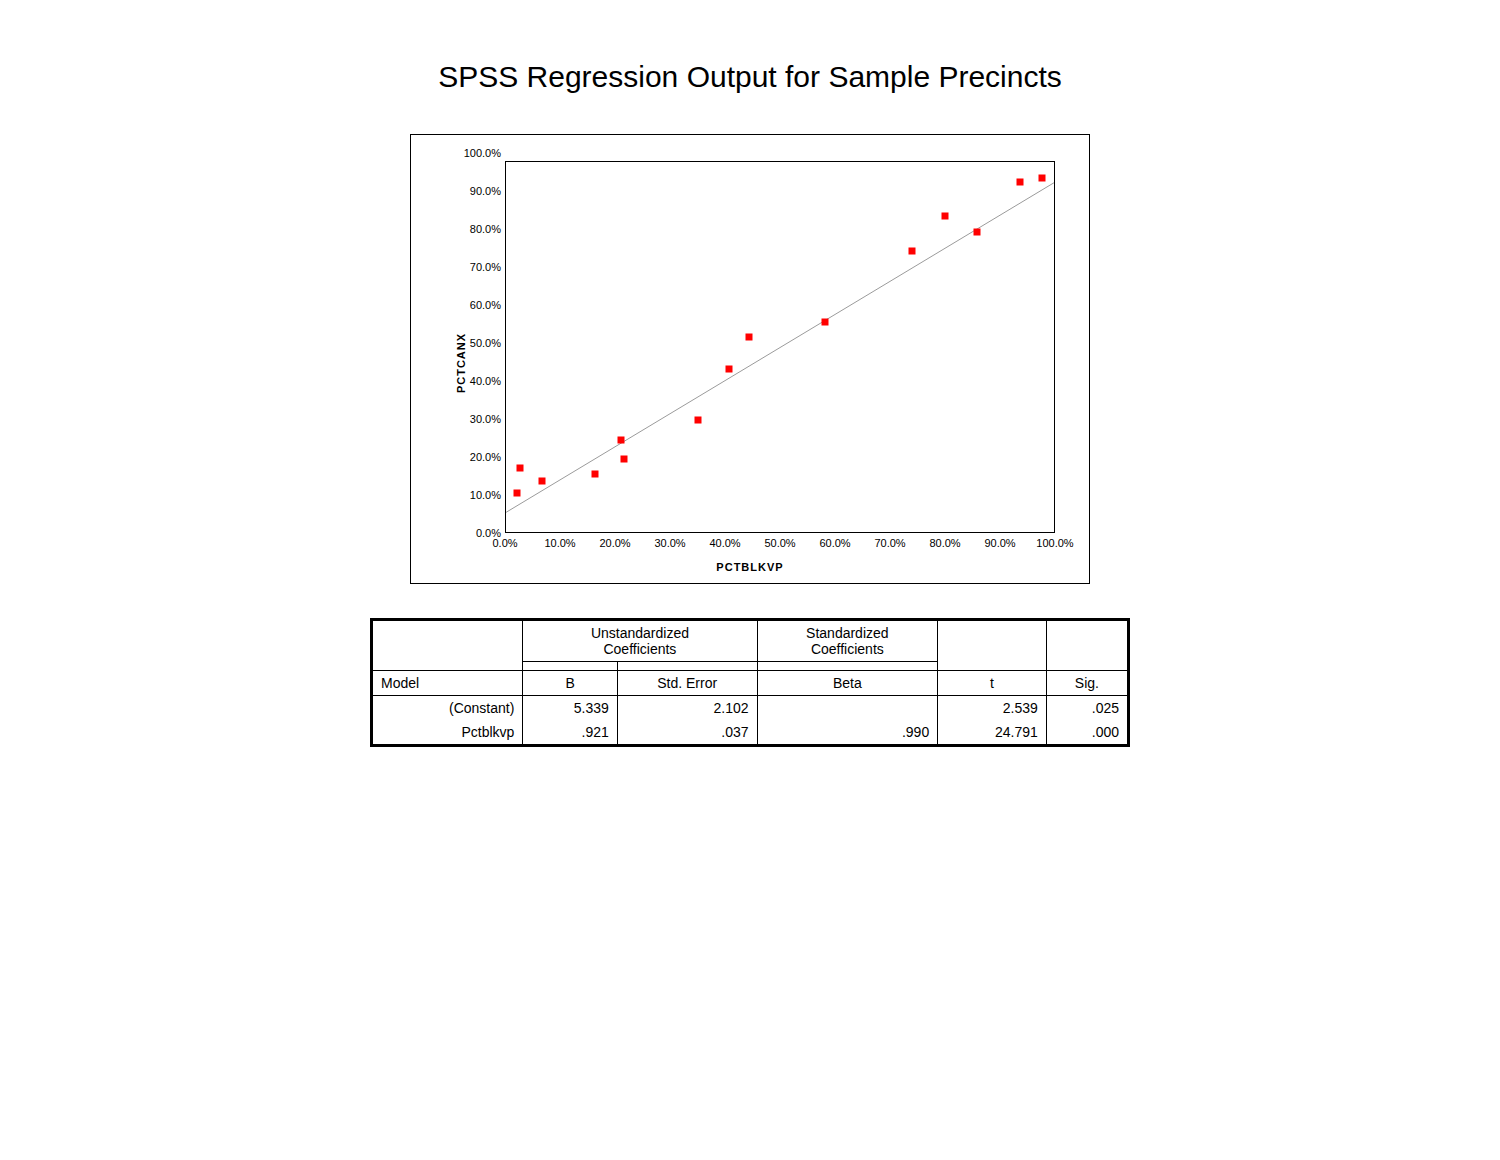SPSS Regression Output for Sample Precincts
PCTCANX
100.0% 90.0% 80.0% 70.0% 60.0% 50.0% 40.0% 30.0% 20.0% 10.0% 0.0%
0.0% 10.0% 20.0% 30.0% 40.0% 50.0% 60.0% 70.0% 80.0% 90.0% 100.0%
PCTBLKVP
| | Unstandardized Coefficients | Standardized Coefficients | | |
| --- | --- | --- | --- | --- |
| Model | B | Std. Error | Beta | t | Sig. |
| (Constant) | 5.339 | 2.102 | | 2.539 | .025 |
| Pctblkvp | .921 | .037 | .990 | 24.791 | .000 |